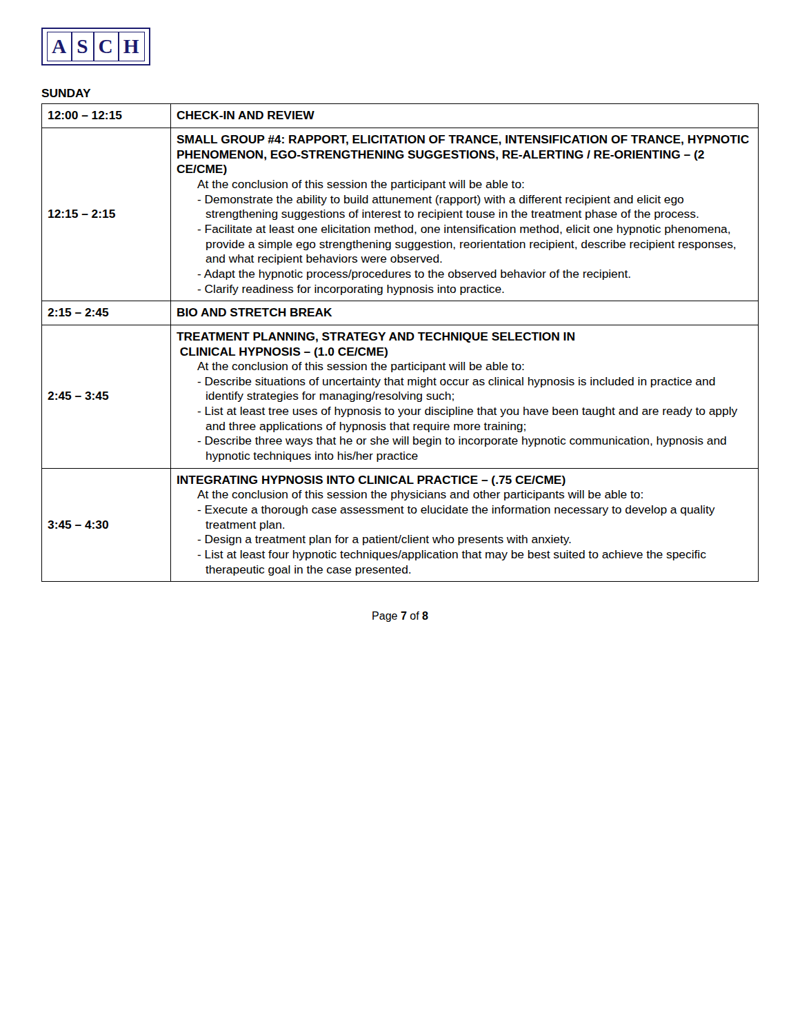ASCH
SUNDAY
| 12:00 – 12:15 | CHECK-IN AND REVIEW |
| 12:15 – 2:15 | SMALL GROUP #4: RAPPORT, ELICITATION OF TRANCE, INTENSIFICATION OF TRANCE, HYPNOTIC PHENOMENON, EGO-STRENGTHENING SUGGESTIONS, RE-ALERTING / RE-ORIENTING – (2 CE/CME) At the conclusion of this session the participant will be able to: - Demonstrate the ability to build attunement (rapport) with a different recipient and elicit ego strengthening suggestions of interest to recipient touse in the treatment phase of the process. - Facilitate at least one elicitation method, one intensification method, elicit one hypnotic phenomena, provide a simple ego strengthening suggestion, reorientation recipient, describe recipient responses, and what recipient behaviors were observed. - Adapt the hypnotic process/procedures to the observed behavior of the recipient. - Clarify readiness for incorporating hypnosis into practice. |
| 2:15 – 2:45 | BIO AND STRETCH BREAK |
| 2:45 – 3:45 | TREATMENT PLANNING, STRATEGY AND TECHNIQUE SELECTION IN CLINICAL HYPNOSIS – (1.0 CE/CME) At the conclusion of this session the participant will be able to: - Describe situations of uncertainty that might occur as clinical hypnosis is included in practice and identify strategies for managing/resolving such; - List at least tree uses of hypnosis to your discipline that you have been taught and are ready to apply and three applications of hypnosis that require more training; - Describe three ways that he or she will begin to incorporate hypnotic communication, hypnosis and hypnotic techniques into his/her practice |
| 3:45 – 4:30 | INTEGRATING HYPNOSIS INTO CLINICAL PRACTICE – (.75 CE/CME) At the conclusion of this session the physicians and other participants will be able to: - Execute a thorough case assessment to elucidate the information necessary to develop a quality treatment plan. - Design a treatment plan for a patient/client who presents with anxiety. - List at least four hypnotic techniques/application that may be best suited to achieve the specific therapeutic goal in the case presented. |
Page 7 of 8